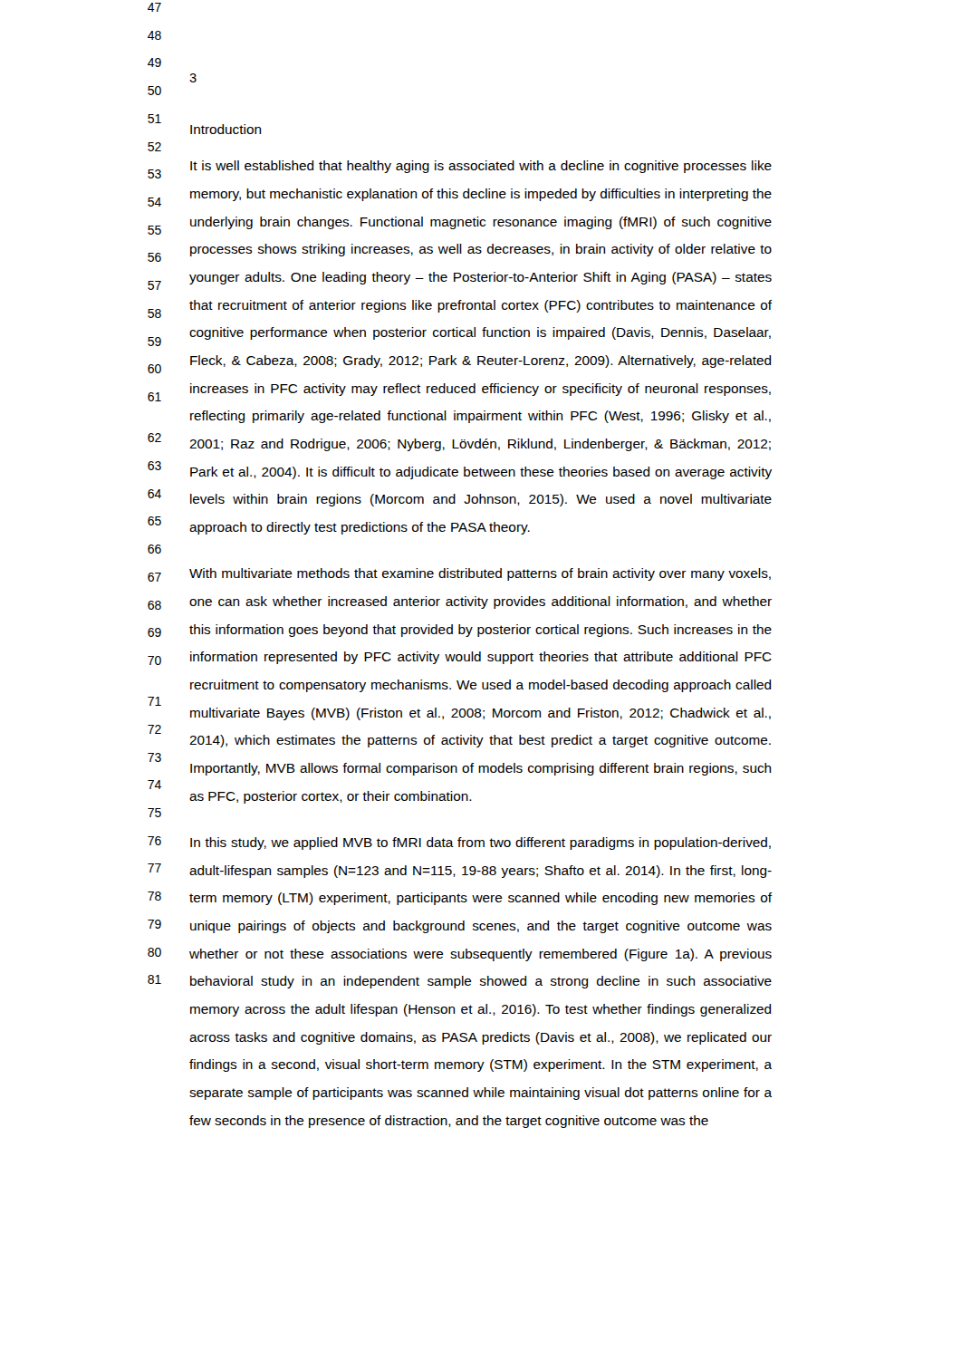3
Introduction
It is well established that healthy aging is associated with a decline in cognitive processes like memory, but mechanistic explanation of this decline is impeded by difficulties in interpreting the underlying brain changes. Functional magnetic resonance imaging (fMRI) of such cognitive processes shows striking increases, as well as decreases, in brain activity of older relative to younger adults. One leading theory – the Posterior-to-Anterior Shift in Aging (PASA) – states that recruitment of anterior regions like prefrontal cortex (PFC) contributes to maintenance of cognitive performance when posterior cortical function is impaired (Davis, Dennis, Daselaar, Fleck, & Cabeza, 2008; Grady, 2012; Park & Reuter-Lorenz, 2009). Alternatively, age-related increases in PFC activity may reflect reduced efficiency or specificity of neuronal responses, reflecting primarily age-related functional impairment within PFC (West, 1996; Glisky et al., 2001; Raz and Rodrigue, 2006; Nyberg, Lövdén, Riklund, Lindenberger, & Bäckman, 2012; Park et al., 2004). It is difficult to adjudicate between these theories based on average activity levels within brain regions (Morcom and Johnson, 2015). We used a novel multivariate approach to directly test predictions of the PASA theory.
With multivariate methods that examine distributed patterns of brain activity over many voxels, one can ask whether increased anterior activity provides additional information, and whether this information goes beyond that provided by posterior cortical regions. Such increases in the information represented by PFC activity would support theories that attribute additional PFC recruitment to compensatory mechanisms. We used a model-based decoding approach called multivariate Bayes (MVB) (Friston et al., 2008; Morcom and Friston, 2012; Chadwick et al., 2014), which estimates the patterns of activity that best predict a target cognitive outcome. Importantly, MVB allows formal comparison of models comprising different brain regions, such as PFC, posterior cortex, or their combination.
In this study, we applied MVB to fMRI data from two different paradigms in population-derived, adult-lifespan samples (N=123 and N=115, 19-88 years; Shafto et al. 2014). In the first, long-term memory (LTM) experiment, participants were scanned while encoding new memories of unique pairings of objects and background scenes, and the target cognitive outcome was whether or not these associations were subsequently remembered (Figure 1a). A previous behavioral study in an independent sample showed a strong decline in such associative memory across the adult lifespan (Henson et al., 2016). To test whether findings generalized across tasks and cognitive domains, as PASA predicts (Davis et al., 2008), we replicated our findings in a second, visual short-term memory (STM) experiment. In the STM experiment, a separate sample of participants was scanned while maintaining visual dot patterns online for a few seconds in the presence of distraction, and the target cognitive outcome was the
47 48 49 50 51 52 53 54 55 56 57 58 59 60 61 62 63 64 65 66 67 68 69 70 71 72 73 74 75 76 77 78 79 80 81